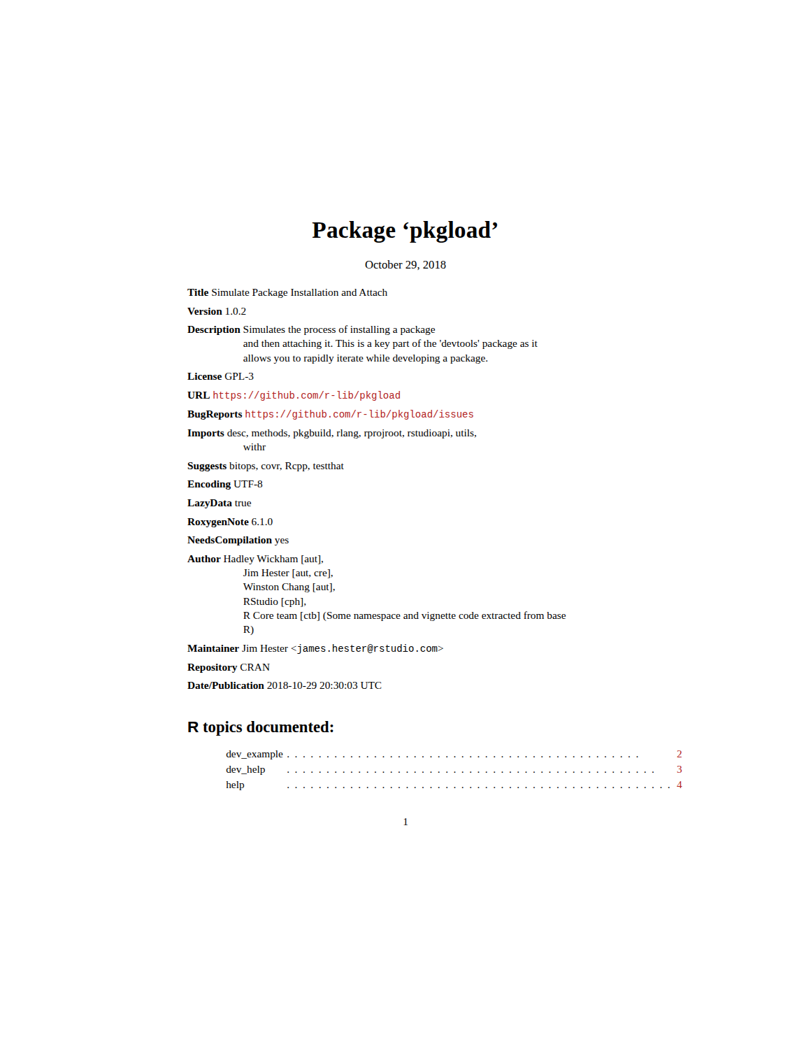Package ‘pkgload’
October 29, 2018
Title Simulate Package Installation and Attach
Version 1.0.2
Description Simulates the process of installing a package and then attaching it. This is a key part of the 'devtools' package as it allows you to rapidly iterate while developing a package.
License GPL-3
URL https://github.com/r-lib/pkgload
BugReports https://github.com/r-lib/pkgload/issues
Imports desc, methods, pkgbuild, rlang, rprojroot, rstudioapi, utils, withr
Suggests bitops, covr, Rcpp, testthat
Encoding UTF-8
LazyData true
RoxygenNote 6.1.0
NeedsCompilation yes
Author Hadley Wickham [aut], Jim Hester [aut, cre], Winston Chang [aut], RStudio [cph], R Core team [ctb] (Some namespace and vignette code extracted from base R)
Maintainer Jim Hester <james.hester@rstudio.com>
Repository CRAN
Date/Publication 2018-10-29 20:30:03 UTC
R topics documented:
| dev_example | . . . . . . . . . . . . . . . . . . . . . . . . . . . . . . . . . . . . . . . . . . . . . | 2 |
| dev_help | . . . . . . . . . . . . . . . . . . . . . . . . . . . . . . . . . . . . . . . . . . . . . . . | 3 |
| help | . . . . . . . . . . . . . . . . . . . . . . . . . . . . . . . . . . . . . . . . . . . . . . . . . | 4 |
1